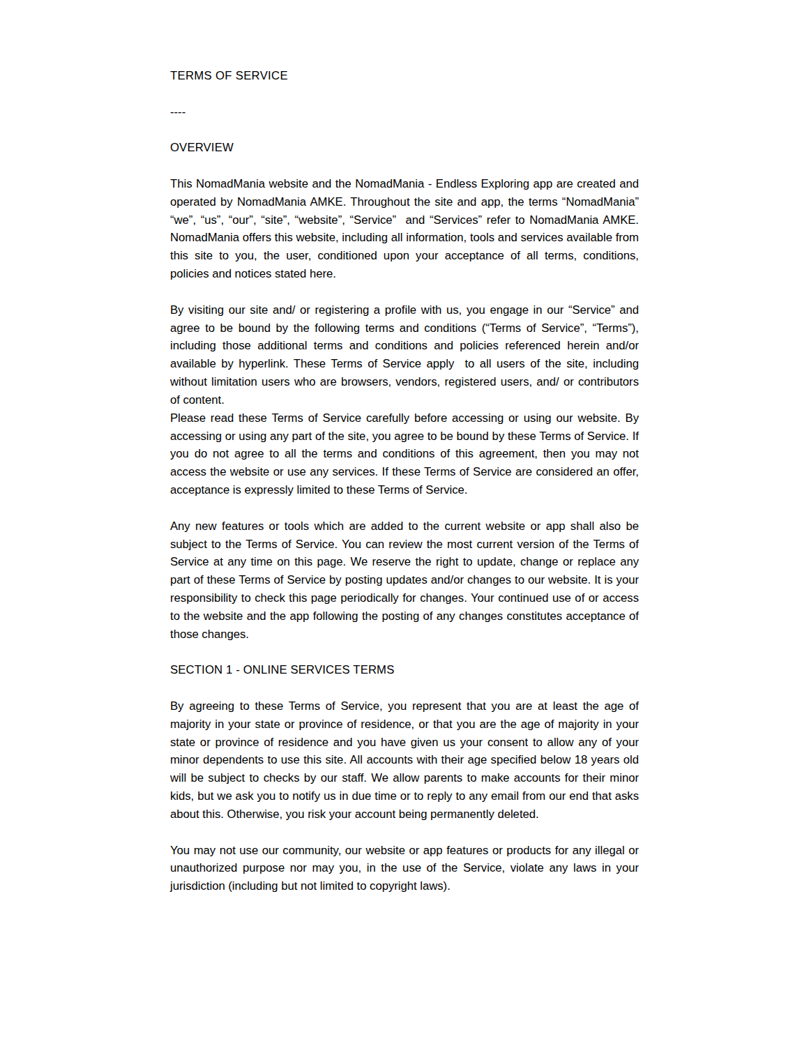TERMS OF SERVICE
----
OVERVIEW
This NomadMania website and the NomadMania - Endless Exploring app are created and operated by NomadMania AMKE. Throughout the site and app, the terms “NomadMania” “we”, “us”, “our”, “site”, “website”, “Service” and “Services” refer to NomadMania AMKE. NomadMania offers this website, including all information, tools and services available from this site to you, the user, conditioned upon your acceptance of all terms, conditions, policies and notices stated here.
By visiting our site and/ or registering a profile with us, you engage in our “Service” and agree to be bound by the following terms and conditions (“Terms of Service”, “Terms”), including those additional terms and conditions and policies referenced herein and/or available by hyperlink. These Terms of Service apply to all users of the site, including without limitation users who are browsers, vendors, registered users, and/ or contributors of content.
Please read these Terms of Service carefully before accessing or using our website. By accessing or using any part of the site, you agree to be bound by these Terms of Service. If you do not agree to all the terms and conditions of this agreement, then you may not access the website or use any services. If these Terms of Service are considered an offer, acceptance is expressly limited to these Terms of Service.
Any new features or tools which are added to the current website or app shall also be subject to the Terms of Service. You can review the most current version of the Terms of Service at any time on this page. We reserve the right to update, change or replace any part of these Terms of Service by posting updates and/or changes to our website. It is your responsibility to check this page periodically for changes. Your continued use of or access to the website and the app following the posting of any changes constitutes acceptance of those changes.
SECTION 1 - ONLINE SERVICES TERMS
By agreeing to these Terms of Service, you represent that you are at least the age of majority in your state or province of residence, or that you are the age of majority in your state or province of residence and you have given us your consent to allow any of your minor dependents to use this site. All accounts with their age specified below 18 years old will be subject to checks by our staff. We allow parents to make accounts for their minor kids, but we ask you to notify us in due time or to reply to any email from our end that asks about this. Otherwise, you risk your account being permanently deleted.
You may not use our community, our website or app features or products for any illegal or unauthorized purpose nor may you, in the use of the Service, violate any laws in your jurisdiction (including but not limited to copyright laws).